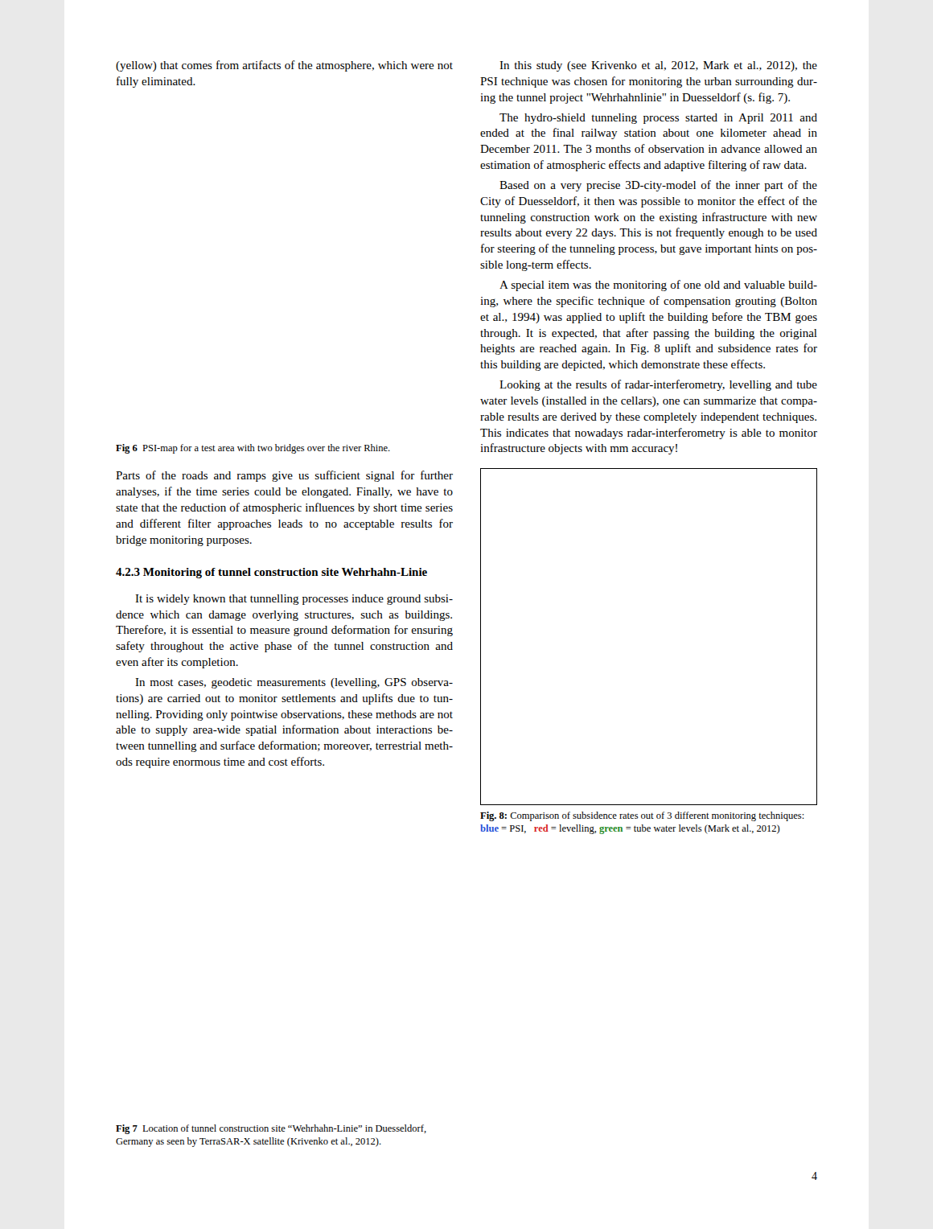(yellow) that comes from artifacts of the atmosphere, which were not fully eliminated.
Fig 6 PSI-map for a test area with two bridges over the river Rhine.
Parts of the roads and ramps give us sufficient signal for further analyses, if the time series could be elongated. Finally, we have to state that the reduction of atmospheric influences by short time series and different filter approaches leads to no acceptable results for bridge monitoring purposes.
4.2.3 Monitoring of tunnel construction site Wehrhahn-Linie
It is widely known that tunnelling processes induce ground subsidence which can damage overlying structures, such as buildings. Therefore, it is essential to measure ground deformation for ensuring safety throughout the active phase of the tunnel construction and even after its completion.
In most cases, geodetic measurements (levelling, GPS observations) are carried out to monitor settlements and uplifts due to tunnelling. Providing only pointwise observations, these methods are not able to supply area-wide spatial information about interactions between tunnelling and surface deformation; moreover, terrestrial methods require enormous time and cost efforts.
Fig 7 Location of tunnel construction site “Wehrhahn-Linie” in Duesseldorf, Germany as seen by TerraSAR-X satellite (Krivenko et al., 2012).
In this study (see Krivenko et al, 2012, Mark et al., 2012), the PSI technique was chosen for monitoring the urban surrounding during the tunnel project "Wehrhahnlinie" in Duesseldorf (s. fig. 7).
The hydro-shield tunneling process started in April 2011 and ended at the final railway station about one kilometer ahead in December 2011. The 3 months of observation in advance allowed an estimation of atmospheric effects and adaptive filtering of raw data.
Based on a very precise 3D-city-model of the inner part of the City of Duesseldorf, it then was possible to monitor the effect of the tunneling construction work on the existing infrastructure with new results about every 22 days. This is not frequently enough to be used for steering of the tunneling process, but gave important hints on possible long-term effects.
A special item was the monitoring of one old and valuable building, where the specific technique of compensation grouting (Bolton et al., 1994) was applied to uplift the building before the TBM goes through. It is expected, that after passing the building the original heights are reached again. In Fig. 8 uplift and subsidence rates for this building are depicted, which demonstrate these effects.
Looking at the results of radar-interferometry, levelling and tube water levels (installed in the cellars), one can summarize that comparable results are derived by these completely independent techniques. This indicates that nowadays radar-interferometry is able to monitor infrastructure objects with mm accuracy!
Fig. 8: Comparison of subsidence rates out of 3 different monitoring techniques: blue = PSI, red = levelling, green = tube water levels (Mark et al., 2012)
4